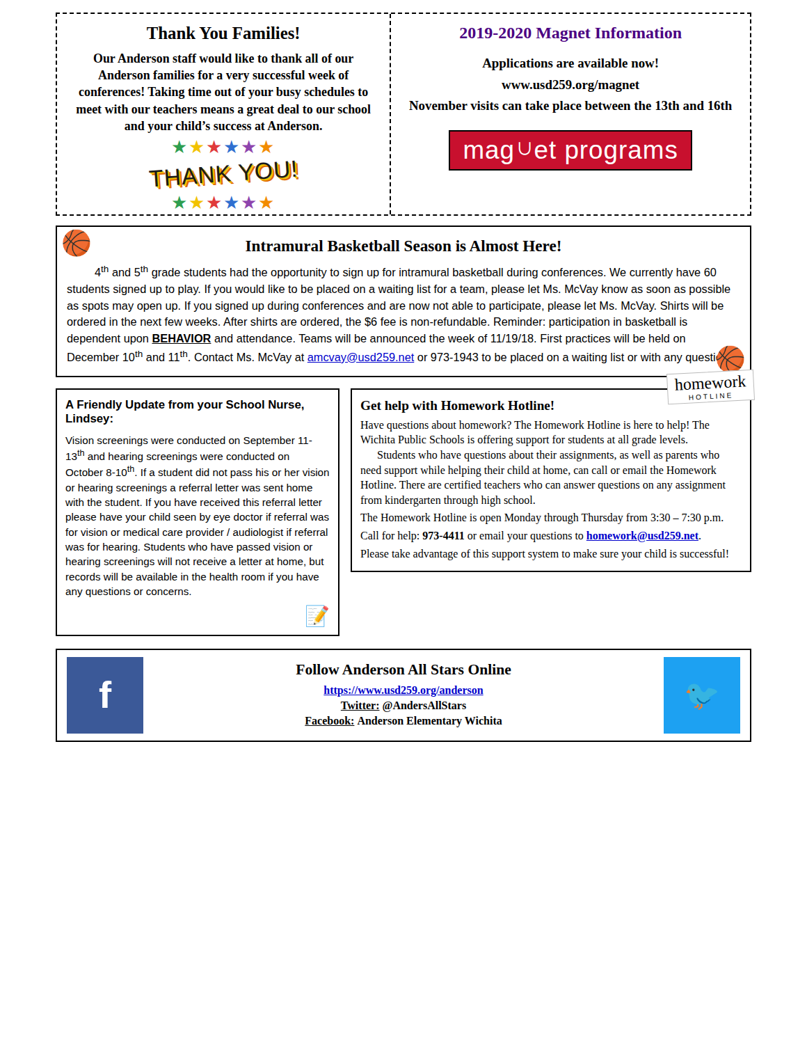Thank You Families!
Our Anderson staff would like to thank all of our Anderson families for a very successful week of conferences! Taking time out of your busy schedules to meet with our teachers means a great deal to our school and your child’s success at Anderson.
★★★★★★
THANK YOU!
★★★★★★
2019-2020 Magnet Information
Applications are available now!
www.usd259.org/magnet
November visits can take place between the 13th and 16th
mag∩et programs
🏀
🏀
Intramural Basketball Season is Almost Here!
4th and 5th grade students had the opportunity to sign up for intramural basketball during conferences. We currently have 60 students signed up to play. If you would like to be placed on a waiting list for a team, please let Ms. McVay know as soon as possible as spots may open up. If you signed up during conferences and are now not able to participate, please let Ms. McVay. Shirts will be ordered in the next few weeks. After shirts are ordered, the $6 fee is non-refundable. Reminder: participation in basketball is dependent upon BEHAVIOR and attendance. Teams will be announced the week of 11/19/18. First practices will be held on December 10th and 11th. Contact Ms. McVay at amcvay@usd259.net or 973-1943 to be placed on a waiting list or with any questions.
A Friendly Update from your School Nurse, Lindsey:
Vision screenings were conducted on September 11-13th and hearing screenings were conducted on October 8-10th. If a student did not pass his or her vision or hearing screenings a referral letter was sent home with the student. If you have received this referral letter please have your child seen by eye doctor if referral was for vision or medical care provider / audiologist if referral was for hearing. Students who have passed vision or hearing screenings will not receive a letter at home, but records will be available in the health room if you have any questions or concerns.
📝
homeworkHOTLINE
Get help with Homework Hotline!
Have questions about homework? The Homework Hotline is here to help! The Wichita Public Schools is offering support for students at all grade levels. Students who have questions about their assignments, as well as parents who need support while helping their child at home, can call or email the Homework Hotline. There are certified teachers who can answer questions on any assignment from kindergarten through high school.
The Homework Hotline is open Monday through Thursday from 3:30 – 7:30 p.m.
Call for help: 973-4411 or email your questions to homework@usd259.net.
Please take advantage of this support system to make sure your child is successful!
f
Follow Anderson All Stars Online
https://www.usd259.org/anderson
Twitter: @AndersAllStars
Facebook: Anderson Elementary Wichita
🐦